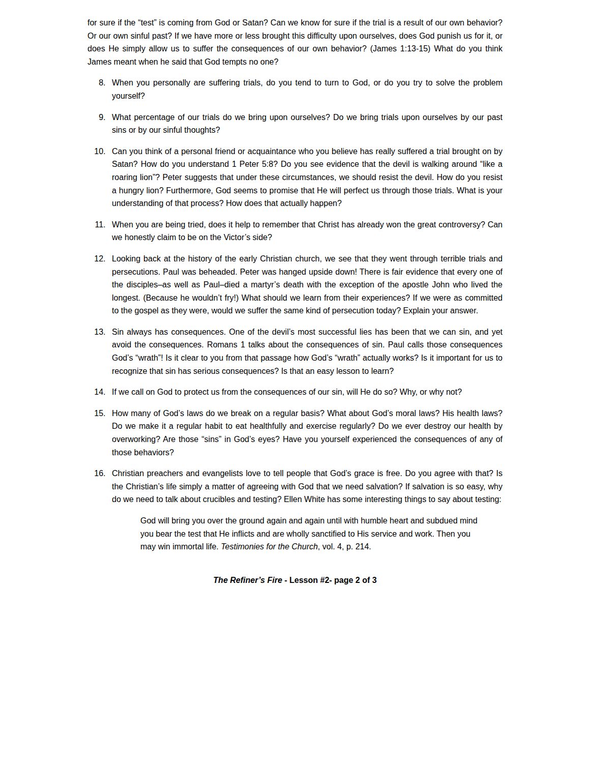for sure if the “test” is coming from God or Satan? Can we know for sure if the trial is a result of our own behavior? Or our own sinful past? If we have more or less brought this difficulty upon ourselves, does God punish us for it, or does He simply allow us to suffer the consequences of our own behavior? (James 1:13-15) What do you think James meant when he said that God tempts no one?
When you personally are suffering trials, do you tend to turn to God, or do you try to solve the problem yourself?
What percentage of our trials do we bring upon ourselves? Do we bring trials upon ourselves by our past sins or by our sinful thoughts?
Can you think of a personal friend or acquaintance who you believe has really suffered a trial brought on by Satan? How do you understand 1 Peter 5:8? Do you see evidence that the devil is walking around “like a roaring lion”? Peter suggests that under these circumstances, we should resist the devil. How do you resist a hungry lion? Furthermore, God seems to promise that He will perfect us through those trials. What is your understanding of that process? How does that actually happen?
When you are being tried, does it help to remember that Christ has already won the great controversy? Can we honestly claim to be on the Victor’s side?
Looking back at the history of the early Christian church, we see that they went through terrible trials and persecutions. Paul was beheaded. Peter was hanged upside down! There is fair evidence that every one of the disciples–as well as Paul–died a martyr’s death with the exception of the apostle John who lived the longest. (Because he wouldn’t fry!) What should we learn from their experiences? If we were as committed to the gospel as they were, would we suffer the same kind of persecution today? Explain your answer.
Sin always has consequences. One of the devil’s most successful lies has been that we can sin, and yet avoid the consequences. Romans 1 talks about the consequences of sin. Paul calls those consequences God’s “wrath”! Is it clear to you from that passage how God’s “wrath” actually works? Is it important for us to recognize that sin has serious consequences? Is that an easy lesson to learn?
If we call on God to protect us from the consequences of our sin, will He do so? Why, or why not?
How many of God’s laws do we break on a regular basis? What about God’s moral laws? His health laws? Do we make it a regular habit to eat healthfully and exercise regularly? Do we ever destroy our health by overworking? Are those “sins” in God’s eyes? Have you yourself experienced the consequences of any of those behaviors?
Christian preachers and evangelists love to tell people that God’s grace is free. Do you agree with that? Is the Christian’s life simply a matter of agreeing with God that we need salvation? If salvation is so easy, why do we need to talk about crucibles and testing? Ellen White has some interesting things to say about testing:
God will bring you over the ground again and again until with humble heart and subdued mind you bear the test that He inflicts and are wholly sanctified to His service and work. Then you may win immortal life. Testimonies for the Church, vol. 4, p. 214.
The Refiner’s Fire - Lesson #2- page 2 of 3